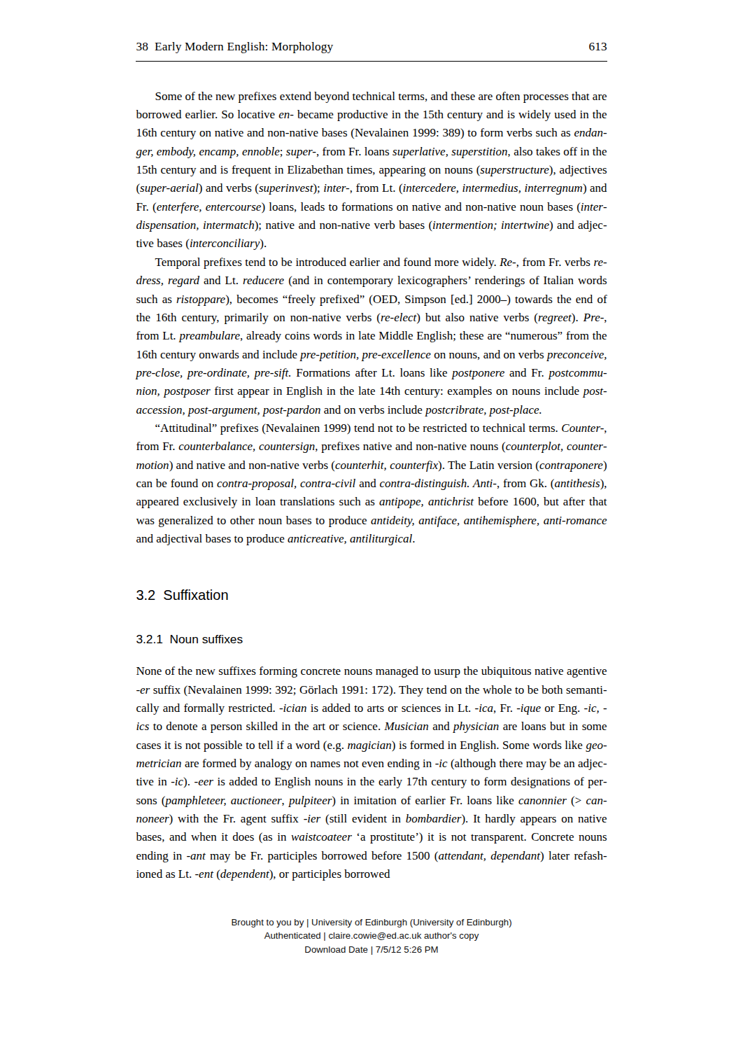38 Early Modern English: Morphology 613
Some of the new prefixes extend beyond technical terms, and these are often processes that are borrowed earlier. So locative en- became productive in the 15th century and is widely used in the 16th century on native and non-native bases (Nevalainen 1999: 389) to form verbs such as endanger, embody, encamp, ennoble; super-, from Fr. loans superlative, superstition, also takes off in the 15th century and is frequent in Elizabethan times, appearing on nouns (superstructure), adjectives (super-aerial) and verbs (superinvest); inter-, from Lt. (intercedere, intermedius, interregnum) and Fr. (enterfere, entercourse) loans, leads to formations on native and non-native noun bases (interdispensation, intermatch); native and non-native verb bases (intermention; intertwine) and adjective bases (interconciliary).
Temporal prefixes tend to be introduced earlier and found more widely. Re-, from Fr. verbs redress, regard and Lt. reducere (and in contemporary lexicographers’ renderings of Italian words such as ristoppare), becomes “freely prefixed” (OED, Simpson [ed.] 2000–) towards the end of the 16th century, primarily on non-native verbs (re-elect) but also native verbs (regreet). Pre-, from Lt. preambulare, already coins words in late Middle English; these are “numerous” from the 16th century onwards and include pre-petition, pre-excellence on nouns, and on verbs preconceive, pre-close, pre-ordinate, pre-sift. Formations after Lt. loans like postponere and Fr. postcommunion, postposer first appear in English in the late 14th century: examples on nouns include post-accession, post-argument, post-pardon and on verbs include postcribrate, post-place.
“Attitudinal” prefixes (Nevalainen 1999) tend not to be restricted to technical terms. Counter-, from Fr. counterbalance, countersign, prefixes native and non-native nouns (counterplot, countermotion) and native and non-native verbs (counterhit, counterfix). The Latin version (contraponere) can be found on contra-proposal, contra-civil and contra-distinguish. Anti-, from Gk. (antithesis), appeared exclusively in loan translations such as antipope, antichrist before 1600, but after that was generalized to other noun bases to produce antideity, antiface, antihemisphere, anti-romance and adjectival bases to produce anticreative, antiliturgical.
3.2 Suffixation
3.2.1 Noun suffixes
None of the new suffixes forming concrete nouns managed to usurp the ubiquitous native agentive -er suffix (Nevalainen 1999: 392; Görlach 1991: 172). They tend on the whole to be both semantically and formally restricted. -ician is added to arts or sciences in Lt. -ica, Fr. -ique or Eng. -ic, -ics to denote a person skilled in the art or science. Musician and physician are loans but in some cases it is not possible to tell if a word (e.g. magician) is formed in English. Some words like geometrician are formed by analogy on names not even ending in -ic (although there may be an adjective in -ic). -eer is added to English nouns in the early 17th century to form designations of persons (pamphleteer, auctioneer, pulpiteer) in imitation of earlier Fr. loans like canonnier (> cannoneer) with the Fr. agent suffix -ier (still evident in bombardier). It hardly appears on native bases, and when it does (as in waistcoateer ‘a prostitute’) it is not transparent. Concrete nouns ending in -ant may be Fr. participles borrowed before 1500 (attendant, dependant) later refashioned as Lt. -ent (dependent), or participles borrowed
Brought to you by | University of Edinburgh (University of Edinburgh)
Authenticated | claire.cowie@ed.ac.uk author's copy
Download Date | 7/5/12 5:26 PM